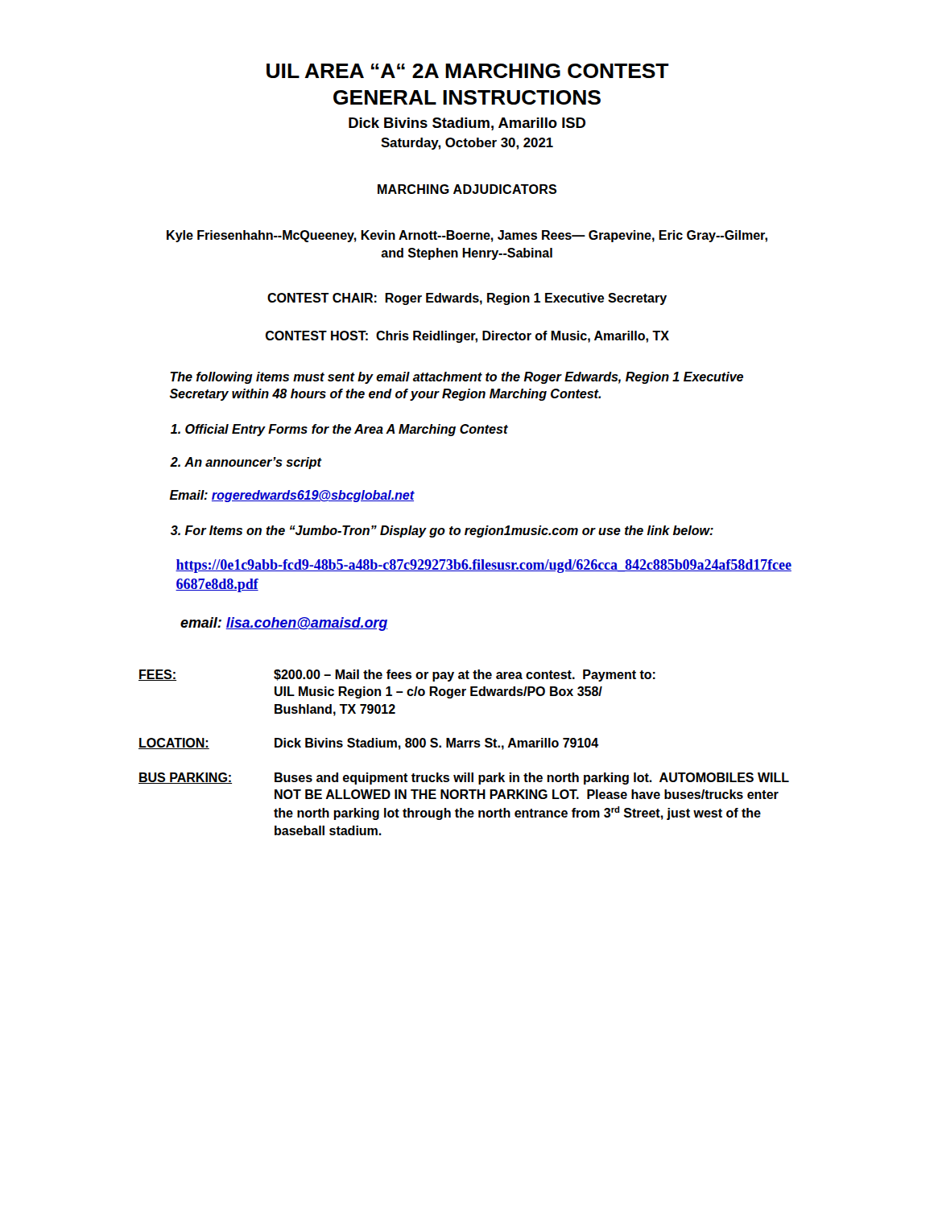UIL AREA “A“ 2A MARCHING CONTEST
GENERAL INSTRUCTIONS
Dick Bivins Stadium, Amarillo ISD
Saturday, October 30, 2021
MARCHING ADJUDICATORS
Kyle Friesenhahn--McQueeney, Kevin Arnott--Boerne, James Rees— Grapevine, Eric Gray--Gilmer, and Stephen Henry--Sabinal
CONTEST CHAIR: Roger Edwards, Region 1 Executive Secretary
CONTEST HOST: Chris Reidlinger, Director of Music, Amarillo, TX
The following items must sent by email attachment to the Roger Edwards, Region 1 Executive Secretary within 48 hours of the end of your Region Marching Contest.
Official Entry Forms for the Area A Marching Contest
An announcer’s script
Email: rogeredwards619@sbcglobal.net
For Items on the “Jumbo-Tron” Display go to region1music.com or use the link below:
https://0e1c9abb-fcd9-48b5-a48b-c87c929273b6.filesusr.com/ugd/626cca_842c885b09a24af58d17fcee6687e8d8.pdf
email: lisa.cohen@amaisd.org
| FEES: | $200.00 – Mail the fees or pay at the area contest. Payment to: UIL Music Region 1 – c/o Roger Edwards/PO Box 358/ Bushland, TX 79012 |
| LOCATION: | Dick Bivins Stadium, 800 S. Marrs St., Amarillo 79104 |
| BUS PARKING: | Buses and equipment trucks will park in the north parking lot. AUTOMOBILES WILL NOT BE ALLOWED IN THE NORTH PARKING LOT. Please have buses/trucks enter the north parking lot through the north entrance from 3 rd Street, just west of the baseball stadium. |